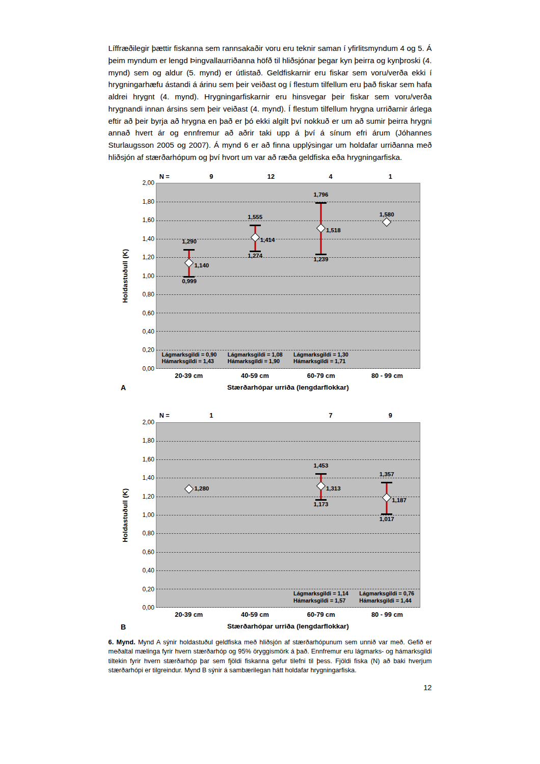Líffræðilegir þættir fiskanna sem rannsakaðir voru eru teknir saman í yfirlitsmyndum 4 og 5. Á þeim myndum er lengd Þingvallaurriðanna höfð til hliðsjónar þegar kyn þeirra og kynþroski (4. mynd) sem og aldur (5. mynd) er útlistað. Geldfiskarnir eru fiskar sem voru/verða ekki í hrygningarhæfu ástandi á árinu sem þeir veiðast og í flestum tilfellum eru það fiskar sem hafa aldrei hrygnt (4. mynd). Hrygningarfiskarnir eru hinsvegar þeir fiskar sem voru/verða hrygnandi innan ársins sem þeir veiðast (4. mynd). Í flestum tilfellum hrygna urriðarnir árlega eftir að þeir byrja að hrygna en það er þó ekki algilt því nokkuð er um að sumir þeirra hrygni annað hvert ár og ennfremur að aðrir taki upp á því á sínum efri árum (Jóhannes Sturlaugsson 2005 og 2007). Á mynd 6 er að finna upplýsingar um holdafar urriðanna með hliðsjón af stærðarhópum og því hvort um var að ræða geldfiska eða hrygningarfiska.
N =
9
12
4
1
Holdastuðull (K)
2,00
1,80
1,60
1,40
1,20
1,00
0,80
0,60
0,40
0,20
0,00
1,290
0,999
1,140
Lágmarksgildi = 0,90
Hámarksgildi = 1,43
1,555
1,274
1,414
Lágmarksgildi = 1,08
Hámarksgildi = 1,90
1,796
1,239
1,518
Lágmarksgildi = 1,30
Hámarksgildi = 1,71
1,580
20-39 cm
40-59 cm
60-79 cm
80 - 99 cm
Stærðarhópar urriða (lengdarflokkar)
A
N =
1
7
9
Holdastuðull (K)
2,00
1,80
1,60
1,40
1,20
1,00
0,80
0,60
0,40
0,20
0,00
1,280
1,453
1,173
1,313
Lágmarksgildi = 1,14
Hámarksgildi = 1,57
1,357
1,017
1,187
Lágmarksgildi = 0,76
Hámarksgildi = 1,44
20-39 cm
40-59 cm
60-79 cm
80 - 99 cm
Stærðarhópar urriða (lengdarflokkar)
B
6. Mynd. Mynd A sýnir holdastuðul geldfiska með hliðsjón af stærðarhópunum sem unnið var með. Gefið er meðaltal mælinga fyrir hvern stærðarhóp og 95% öryggismörk á það. Ennfremur eru lágmarks- og hámarksgildi tiltekin fyrir hvern stærðarhóp þar sem fjöldi fiskanna gefur tilefni til þess. Fjöldi fiska (N) að baki hverjum stærðarhópi er tilgreindur. Mynd B sýnir á sambærilegan hátt holdafar hrygningarfiska.
12